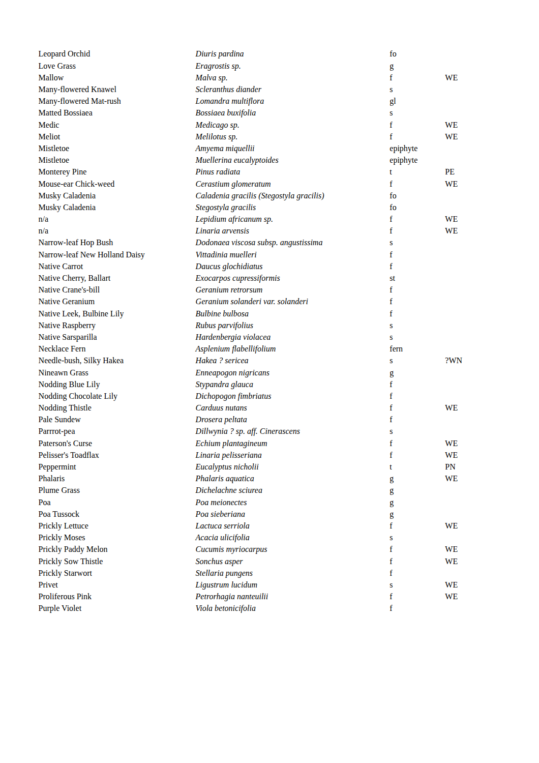| Leopard Orchid | Diuris pardina | fo | |
| Love Grass | Eragrostis sp. | g | |
| Mallow | Malva sp. | f | WE |
| Many-flowered Knawel | Scleranthus diander | s | |
| Many-flowered Mat-rush | Lomandra multiflora | gl | |
| Matted Bossiaea | Bossiaea buxifolia | s | |
| Medic | Medicago sp. | f | WE |
| Meliot | Melilotus sp. | f | WE |
| Mistletoe | Amyema miquellii | epiphyte | |
| Mistletoe | Muellerina eucalyptoides | epiphyte | |
| Monterey Pine | Pinus radiata | t | PE |
| Mouse-ear Chick-weed | Cerastium glomeratum | f | WE |
| Musky Caladenia | Caladenia gracilis (Stegostyla gracilis) | fo | |
| Musky Caladenia | Stegostyla gracilis | fo | |
| n/a | Lepidium africanum sp. | f | WE |
| n/a | Linaria arvensis | f | WE |
| Narrow-leaf Hop Bush | Dodonaea viscosa subsp. angustissima | s | |
| Narrow-leaf New Holland Daisy | Vittadinia muelleri | f | |
| Native Carrot | Daucus glochidiatus | f | |
| Native Cherry, Ballart | Exocarpos cupressiformis | st | |
| Native Crane's-bill | Geranium retrorsum | f | |
| Native Geranium | Geranium solanderi var. solanderi | f | |
| Native Leek, Bulbine Lily | Bulbine bulbosa | f | |
| Native Raspberry | Rubus parvifolius | s | |
| Native Sarsparilla | Hardenbergia violacea | s | |
| Necklace Fern | Asplenium flabellifolium | fern | |
| Needle-bush, Silky Hakea | Hakea ? sericea | s | ?WN |
| Nineawn Grass | Enneapogon nigricans | g | |
| Nodding Blue Lily | Stypandra glauca | f | |
| Nodding Chocolate Lily | Dichopogon fimbriatus | f | |
| Nodding Thistle | Carduus nutans | f | WE |
| Pale Sundew | Drosera peltata | f | |
| Parrrot-pea | Dillwynia ? sp. aff. Cinerascens | s | |
| Paterson's Curse | Echium plantagineum | f | WE |
| Pelisser's Toadflax | Linaria pelisseriana | f | WE |
| Peppermint | Eucalyptus nicholii | t | PN |
| Phalaris | Phalaris aquatica | g | WE |
| Plume Grass | Dichelachne sciurea | g | |
| Poa | Poa meionectes | g | |
| Poa Tussock | Poa sieberiana | g | |
| Prickly Lettuce | Lactuca serriola | f | WE |
| Prickly Moses | Acacia ulicifolia | s | |
| Prickly Paddy Melon | Cucumis myriocarpus | f | WE |
| Prickly Sow Thistle | Sonchus asper | f | WE |
| Prickly Starwort | Stellaria pungens | f | |
| Privet | Ligustrum lucidum | s | WE |
| Proliferous Pink | Petrorhagia nanteuilii | f | WE |
| Purple Violet | Viola betonicifolia | f | |